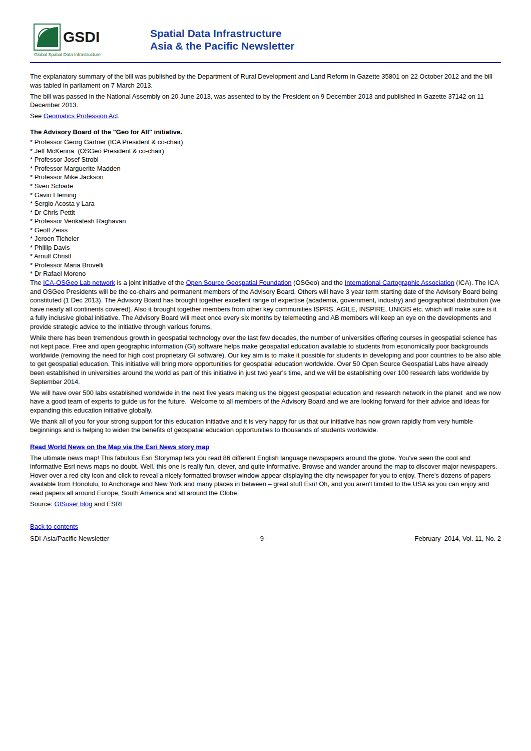GSDI Global Spatial Data Infrastructure
Spatial Data Infrastructure
Asia & the Pacific Newsletter
The explanatory summary of the bill was published by the Department of Rural Development and Land Reform in Gazette 35801 on 22 October 2012 and the bill was tabled in parliament on 7 March 2013.
The bill was passed in the National Assembly on 20 June 2013, was assented to by the President on 9 December 2013 and published in Gazette 37142 on 11 December 2013.
See Geomatics Profession Act.
The Advisory Board of the "Geo for All" initiative.
* Professor Georg Gartner (ICA President & co-chair)
* Jeff McKenna (OSGeo President & co-chair)
* Professor Josef Strobl
* Professor Marguerite Madden
* Professor Mike Jackson
* Sven Schade
* Gavin Fleming
* Sergio Acosta y Lara
* Dr Chris Pettit
* Professor Venkatesh Raghavan
* Geoff Zeiss
* Jeroen Ticheler
* Phillip Davis
* Arnulf Christl
* Professor Maria Brovelli
* Dr Rafael Moreno
The ICA-OSGeo Lab network is a joint initiative of the Open Source Geospatial Foundation (OSGeo) and the International Cartographic Association (ICA). The ICA and OSGeo Presidents will be the co-chairs and permanent members of the Advisory Board. Others will have 3 year term starting date of the Advisory Board being constituted (1 Dec 2013). The Advisory Board has brought together excellent range of expertise (academia, government, industry) and geographical distribution (we have nearly all continents covered). Also it brought together members from other key communities ISPRS, AGILE, INSPIRE, UNIGIS etc. which will make sure is it a fully inclusive global initiative. The Advisory Board will meet once every six months by telemeeting and AB members will keep an eye on the developments and provide strategic advice to the initiative through various forums.
While there has been tremendous growth in geospatial technology over the last few decades, the number of universities offering courses in geospatial science has not kept pace. Free and open geographic information (GI) software helps make geospatial education available to students from economically poor backgrounds worldwide (removing the need for high cost proprietary GI software). Our key aim is to make it possible for students in developing and poor countries to be also able to get geospatial education. This initiative will bring more opportunities for geospatial education worldwide. Over 50 Open Source Geospatial Labs have already been established in universities around the world as part of this initiative in just two year's time, and we will be establishing over 100 research labs worldwide by September 2014.
We will have over 500 labs established worldwide in the next five years making us the biggest geospatial education and research network in the planet and we now have a good team of experts to guide us for the future. Welcome to all members of the Advisory Board and we are looking forward for their advice and ideas for expanding this education initiative globally.
We thank all of you for your strong support for this education initiative and it is very happy for us that our initiative has now grown rapidly from very humble beginnings and is helping to widen the benefits of geospatial education opportunities to thousands of students worldwide.
Read World News on the Map via the Esri News story map
The ultimate news map! This fabulous Esri Storymap lets you read 86 different English language newspapers around the globe. You've seen the cool and informative Esri news maps no doubt. Well, this one is really fun, clever, and quite informative. Browse and wander around the map to discover major newspapers. Hover over a red city icon and click to reveal a nicely formatted browser window appear displaying the city newspaper for you to enjoy. There's dozens of papers available from Honolulu, to Anchorage and New York and many places in between – great stuff Esri! Oh, and you aren't limited to the USA as you can enjoy and read papers all around Europe, South America and all around the Globe.
Source: GISuser blog and ESRI
Back to contents
SDI-Asia/Pacific Newsletter
- 9 -
February 2014, Vol. 11, No. 2